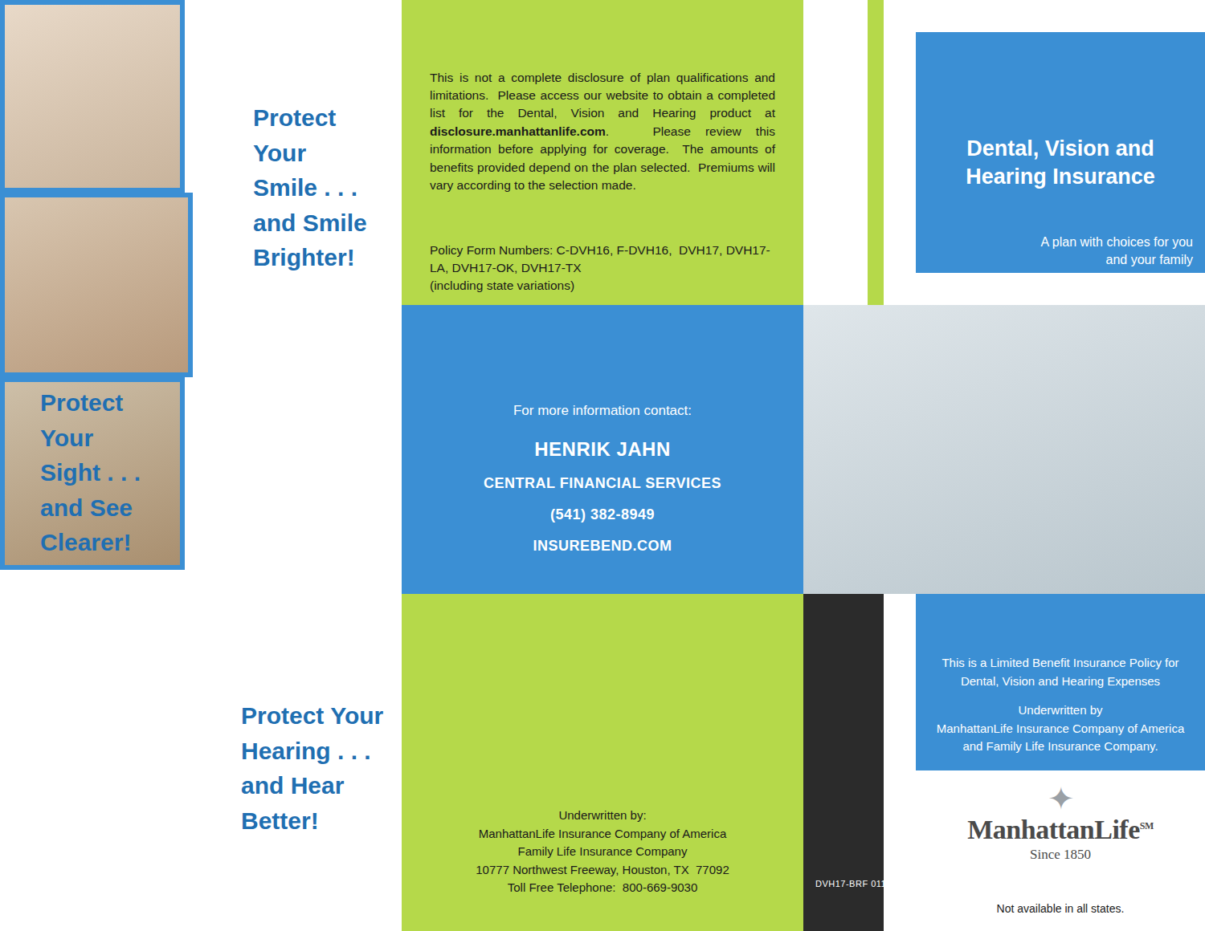Protect Your Smile . . . and Smile Brighter!
Protect Your Sight . . . and See Clearer!
Protect Your Hearing . . . and Hear Better!
This is not a complete disclosure of plan qualifications and limitations. Please access our website to obtain a completed list for the Dental, Vision and Hearing product at disclosure.manhattanlife.com. Please review this information before applying for coverage. The amounts of benefits provided depend on the plan selected. Premiums will vary according to the selection made.
Policy Form Numbers: C-DVH16, F-DVH16, DVH17, DVH17-LA, DVH17-OK, DVH17-TX
(including state variations)
For more information contact:
HENRIK JAHN
CENTRAL FINANCIAL SERVICES
(541) 382-8949
INSUREBEND.COM
Underwritten by:
ManhattanLife Insurance Company of America
Family Life Insurance Company
10777 Northwest Freeway, Houston, TX 77092
Toll Free Telephone: 800-669-9030
DVH17-BRF 0119
Dental, Vision and Hearing Insurance
A plan with choices for you
and your family
This is a Limited Benefit Insurance Policy for Dental, Vision and Hearing Expenses Underwritten by
ManhattanLife Insurance Company of America
and Family Life Insurance Company.
✦
ManhattanLifeSM
Since 1850
Not available in all states.